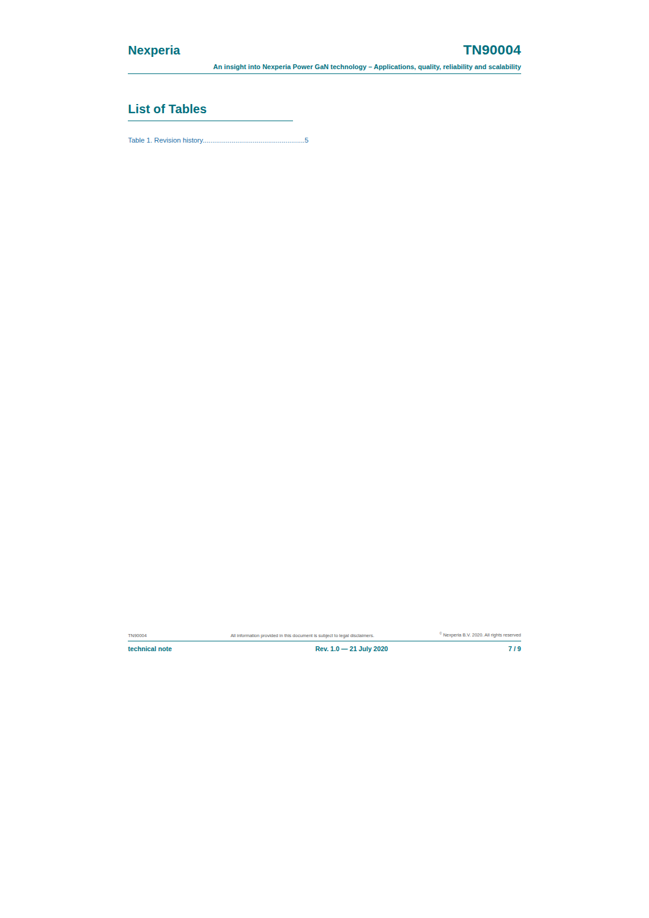Nexperia
TN90004
An insight into Nexperia Power GaN technology – Applications, quality, reliability and scalability
List of Tables
Table 1. Revision history.....................................................5
TN90004
All information provided in this document is subject to legal disclaimers.
© Nexperia B.V. 2020. All rights reserved
technical note
Rev. 1.0 — 21 July 2020
7 / 9